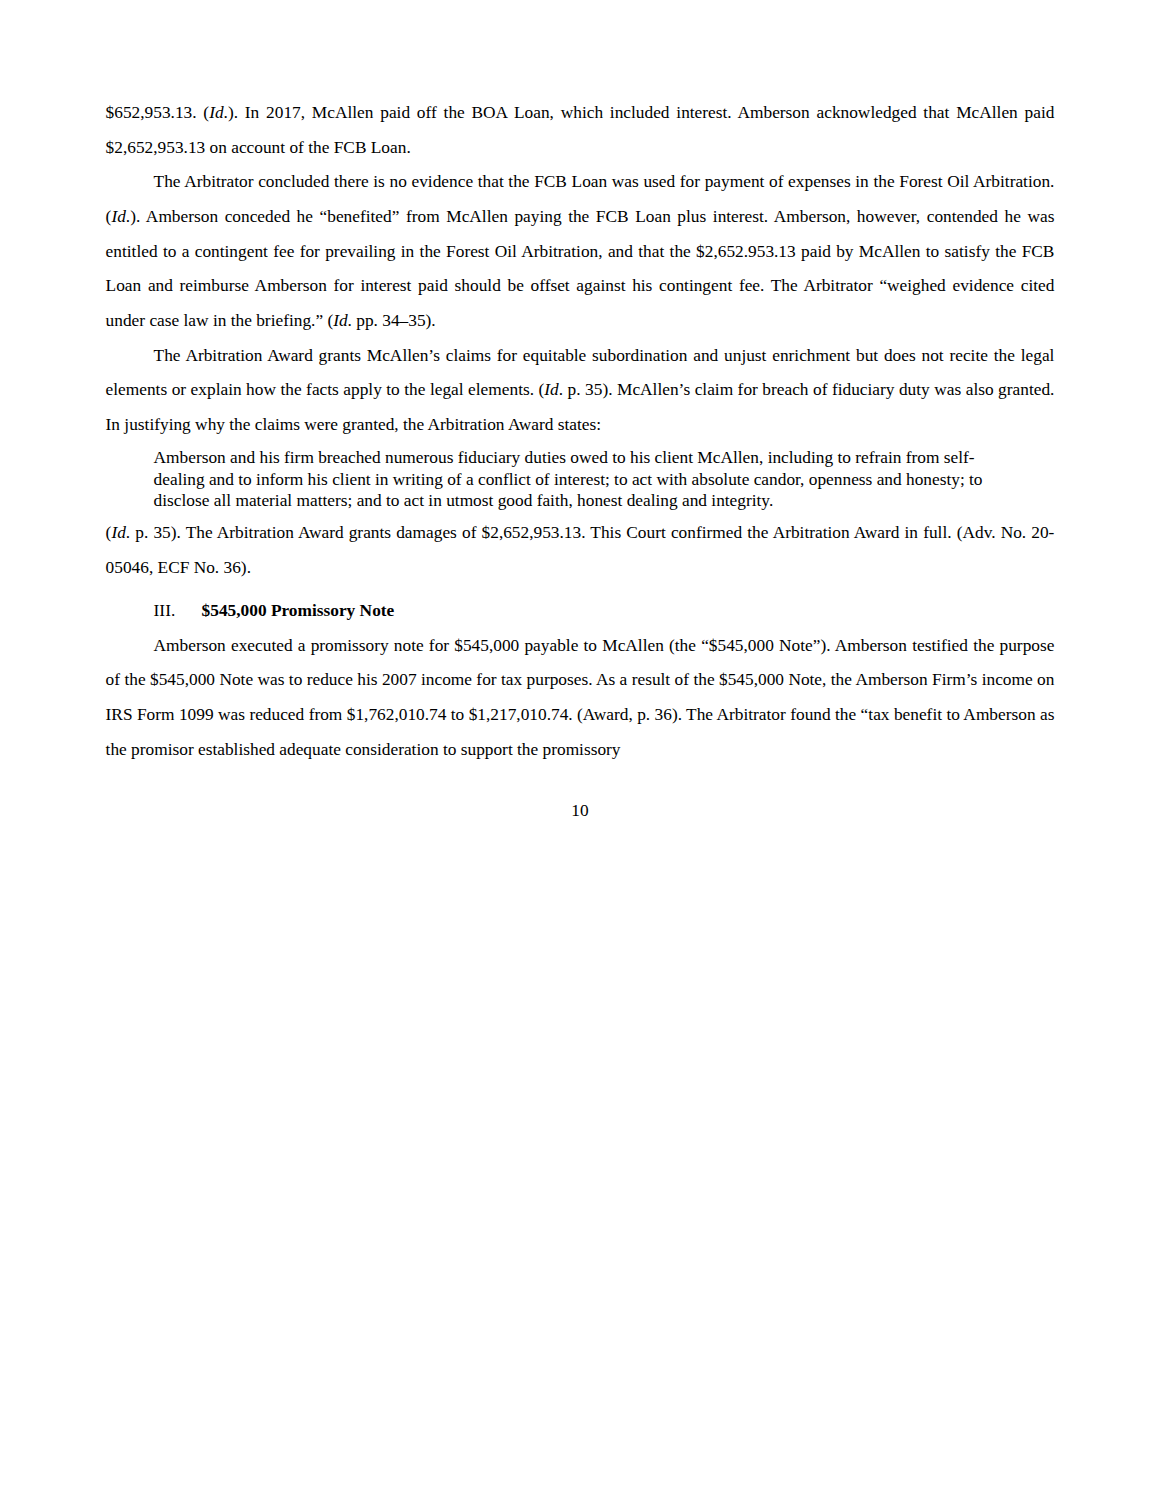$652,953.13. (Id.). In 2017, McAllen paid off the BOA Loan, which included interest. Amberson acknowledged that McAllen paid $2,652,953.13 on account of the FCB Loan.
The Arbitrator concluded there is no evidence that the FCB Loan was used for payment of expenses in the Forest Oil Arbitration. (Id.). Amberson conceded he “benefited” from McAllen paying the FCB Loan plus interest. Amberson, however, contended he was entitled to a contingent fee for prevailing in the Forest Oil Arbitration, and that the $2,652.953.13 paid by McAllen to satisfy the FCB Loan and reimburse Amberson for interest paid should be offset against his contingent fee. The Arbitrator “weighed evidence cited under case law in the briefing.” (Id. pp. 34–35).
The Arbitration Award grants McAllen’s claims for equitable subordination and unjust enrichment but does not recite the legal elements or explain how the facts apply to the legal elements. (Id. p. 35). McAllen’s claim for breach of fiduciary duty was also granted. In justifying why the claims were granted, the Arbitration Award states:
Amberson and his firm breached numerous fiduciary duties owed to his client McAllen, including to refrain from self-dealing and to inform his client in writing of a conflict of interest; to act with absolute candor, openness and honesty; to disclose all material matters; and to act in utmost good faith, honest dealing and integrity.
(Id. p. 35). The Arbitration Award grants damages of $2,652,953.13. This Court confirmed the Arbitration Award in full. (Adv. No. 20-05046, ECF No. 36).
III.$545,000 Promissory Note
Amberson executed a promissory note for $545,000 payable to McAllen (the “$545,000 Note”). Amberson testified the purpose of the $545,000 Note was to reduce his 2007 income for tax purposes. As a result of the $545,000 Note, the Amberson Firm’s income on IRS Form 1099 was reduced from $1,762,010.74 to $1,217,010.74. (Award, p. 36). The Arbitrator found the “tax benefit to Amberson as the promisor established adequate consideration to support the promissory
10